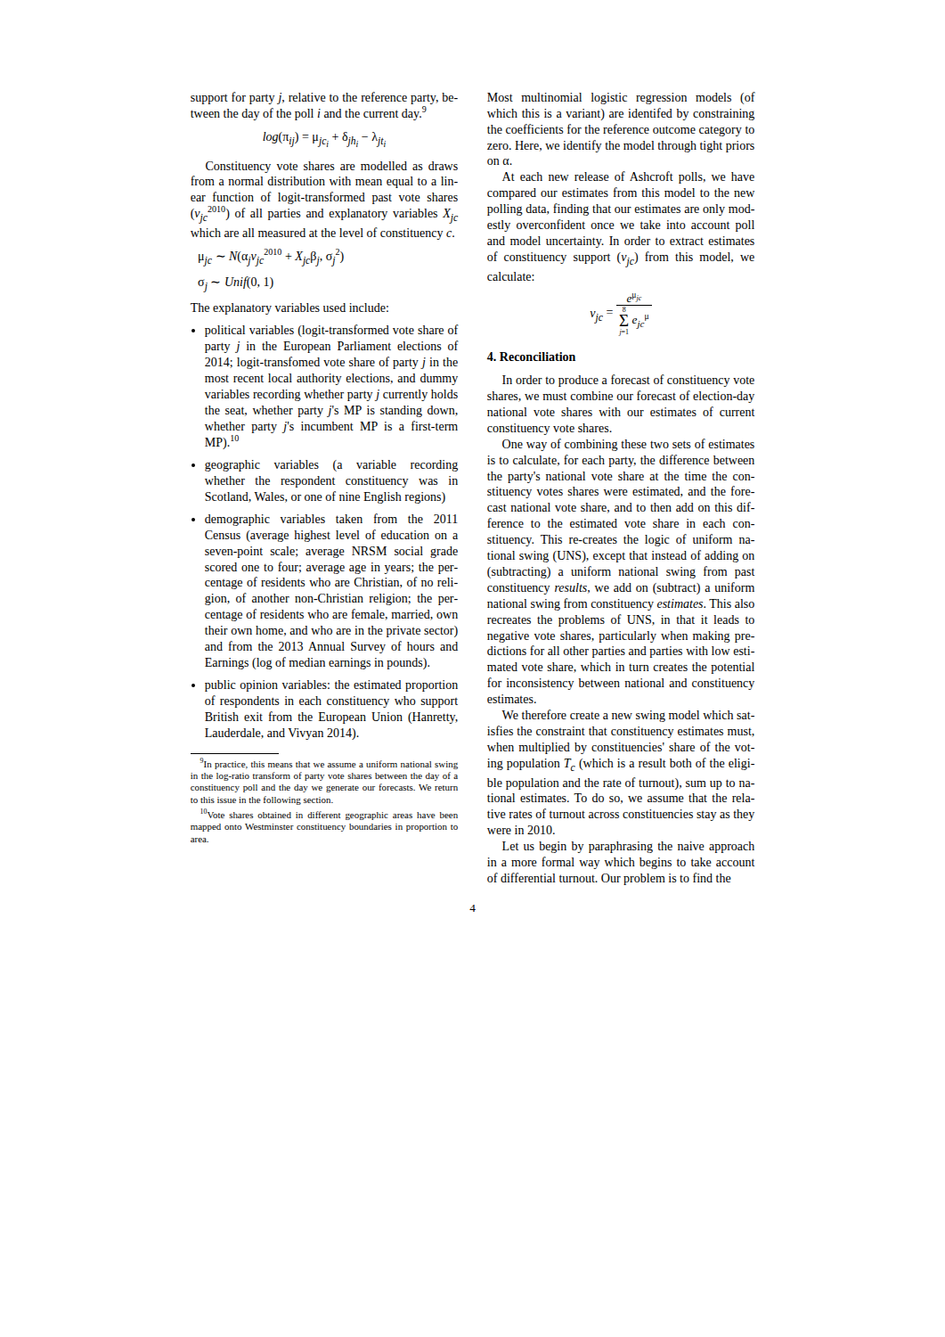support for party j, relative to the reference party, between the day of the poll i and the current day.9
log(πij) = μjci + δjhi − λjti
Constituency vote shares are modelled as draws from a normal distribution with mean equal to a linear function of logit-transformed past vote shares (vjc2010) of all parties and explanatory variables Xjc which are all measured at the level of constituency c.
μjc ∼ N(αjvjc2010 + Xjcβj, σj2)
σj ∼ Unif(0, 1)
The explanatory variables used include:
political variables (logit-transformed vote share of party j in the European Parliament elections of 2014; logit-transfomed vote share of party j in the most recent local authority elections, and dummy variables recording whether party j currently holds the seat, whether party j's MP is standing down, whether party j's incumbent MP is a first-term MP).10
geographic variables (a variable recording whether the respondent constituency was in Scotland, Wales, or one of nine English regions)
demographic variables taken from the 2011 Census (average highest level of education on a seven-point scale; average NRSM social grade scored one to four; average age in years; the percentage of residents who are Christian, of no religion, of another non-Christian religion; the percentage of residents who are female, married, own their own home, and who are in the private sector) and from the 2013 Annual Survey of hours and Earnings (log of median earnings in pounds).
public opinion variables: the estimated proportion of respondents in each constituency who support British exit from the European Union (Hanretty, Lauderdale, and Vivyan 2014).
9In practice, this means that we assume a uniform national swing in the log-ratio transform of party vote shares between the day of a constituency poll and the day we generate our forecasts. We return to this issue in the following section.
10Vote shares obtained in different geographic areas have been mapped onto Westminster constituency boundaries in proportion to area.
Most multinomial logistic regression models (of which this is a variant) are identifed by constraining the coefficients for the reference outcome category to zero. Here, we identify the model through tight priors on α.
At each new release of Ashcroft polls, we have compared our estimates from this model to the new polling data, finding that our estimates are only modestly overconfident once we take into account poll and model uncertainty. In order to extract estimates of constituency support (vjc) from this model, we calculate:
vjc = eμjc 8 Σj=1 ejcμ
4. Reconciliation
In order to produce a forecast of constituency vote shares, we must combine our forecast of election-day national vote shares with our estimates of current constituency vote shares.
One way of combining these two sets of estimates is to calculate, for each party, the difference between the party's national vote share at the time the constituency votes shares were estimated, and the forecast national vote share, and to then add on this difference to the estimated vote share in each constituency. This re-creates the logic of uniform national swing (UNS), except that instead of adding on (subtracting) a uniform national swing from past constituency results, we add on (subtract) a uniform national swing from constituency estimates. This also recreates the problems of UNS, in that it leads to negative vote shares, particularly when making predictions for all other parties and parties with low estimated vote share, which in turn creates the potential for inconsistency between national and constituency estimates.
We therefore create a new swing model which satisfies the constraint that constituency estimates must, when multiplied by constituencies' share of the voting population Tc (which is a result both of the eligible population and the rate of turnout), sum up to national estimates. To do so, we assume that the relative rates of turnout across constituencies stay as they were in 2010.
Let us begin by paraphrasing the naive approach in a more formal way which begins to take account of differential turnout. Our problem is to find the
4